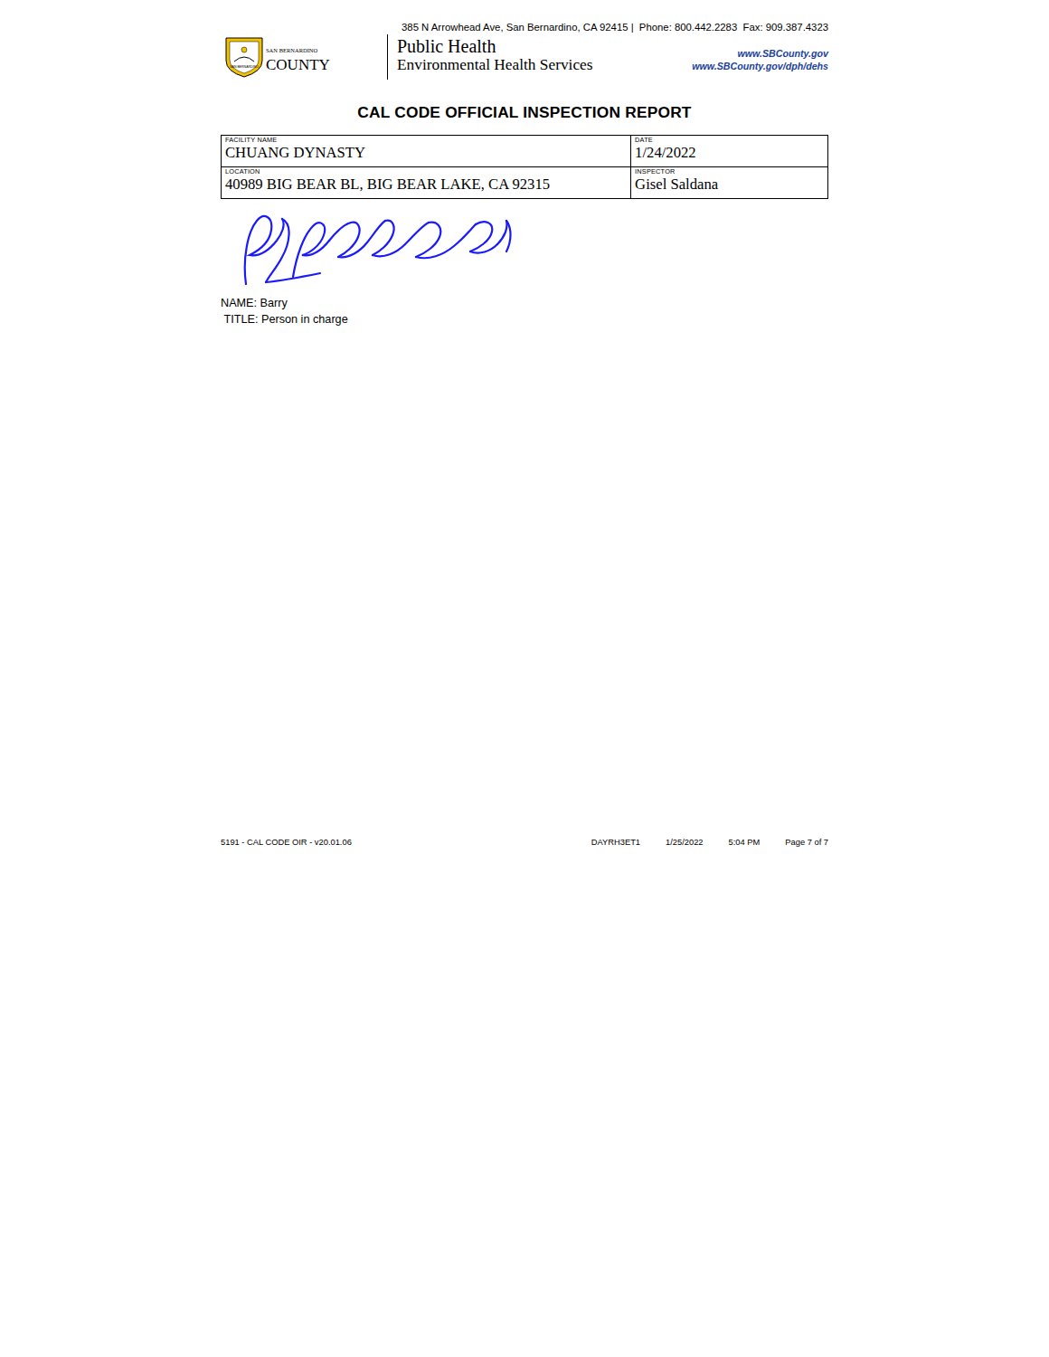385 N Arrowhead Ave, San Bernardino, CA 92415 | Phone: 800.442.2283 Fax: 909.387.4323
Public Health
Environmental Health Services
www.SBCounty.gov
www.SBCounty.gov/dph/dehs
CAL CODE OFFICIAL INSPECTION REPORT
| FACILITY NAME CHUANG DYNASTY | DATE 1/24/2022 |
| LOCATION 40989 BIG BEAR BL, BIG BEAR LAKE, CA 92315 | INSPECTOR Gisel Saldana |
NAME: Barry
TITLE: Person in charge
5191 - CAL CODE OIR - v20.01.06
DAYRH3ET1 1/25/2022 5:04 PM Page 7 of 7